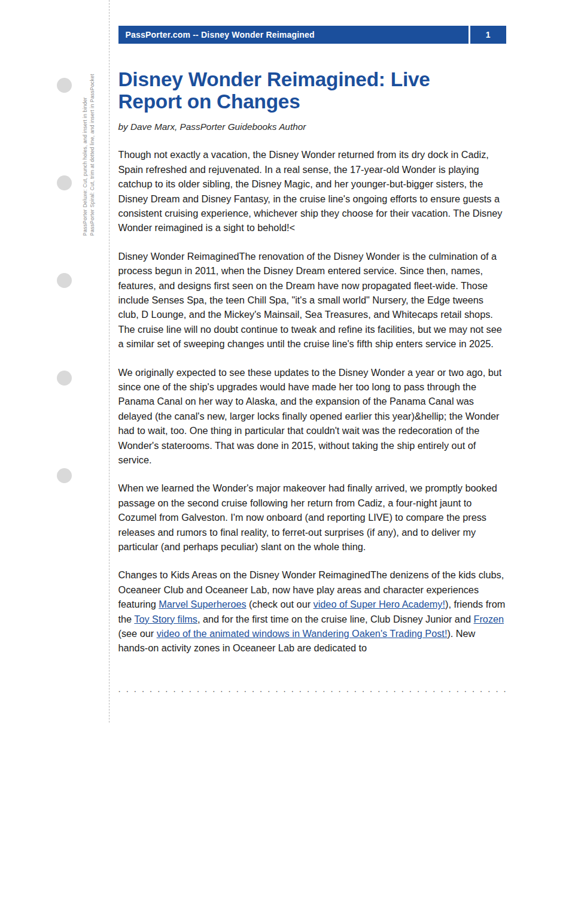PassPorter Deluxe: Cut, punch holes, and insert in binder PassPorter Spiral: Cut, trim at dotted line, and insert in PassPocket
PassPorter.com -- Disney Wonder Reimagined
1
Disney Wonder Reimagined: Live
Report on Changes
by Dave Marx, PassPorter Guidebooks Author
Though not exactly a vacation, the Disney Wonder returned from its dry dock in Cadiz, Spain refreshed and rejuvenated. In a real sense, the 17-year-old Wonder is playing catchup to its older sibling, the Disney Magic, and her younger-but-bigger sisters, the Disney Dream and Disney Fantasy, in the cruise line's ongoing efforts to ensure guests a consistent cruising experience, whichever ship they choose for their vacation. The Disney Wonder reimagined is a sight to behold!<
Disney Wonder ReimaginedThe renovation of the Disney Wonder is the culmination of a process begun in 2011, when the Disney Dream entered service. Since then, names, features, and designs first seen on the Dream have now propagated fleet-wide. Those include Senses Spa, the teen Chill Spa, "it's a small world" Nursery, the Edge tweens club, D Lounge, and the Mickey's Mainsail, Sea Treasures, and Whitecaps retail shops. The cruise line will no doubt continue to tweak and refine its facilities, but we may not see a similar set of sweeping changes until the cruise line's fifth ship enters service in 2025.
We originally expected to see these updates to the Disney Wonder a year or two ago, but since one of the ship's upgrades would have made her too long to pass through the Panama Canal on her way to Alaska, and the expansion of the Panama Canal was delayed (the canal's new, larger locks finally opened earlier this year)&hellip; the Wonder had to wait, too. One thing in particular that couldn't wait was the redecoration of the Wonder's staterooms. That was done in 2015, without taking the ship entirely out of service.
When we learned the Wonder's major makeover had finally arrived, we promptly booked passage on the second cruise following her return from Cadiz, a four-night jaunt to Cozumel from Galveston. I'm now onboard (and reporting LIVE) to compare the press releases and rumors to final reality, to ferret-out surprises (if any), and to deliver my particular (and perhaps peculiar) slant on the whole thing.
Changes to Kids Areas on the Disney Wonder ReimaginedThe denizens of the kids clubs, Oceaneer Club and Oceaneer Lab, now have play areas and character experiences featuring Marvel Superheroes (check out our video of Super Hero Academy!), friends from the Toy Story films, and for the first time on the cruise line, Club Disney Junior and Frozen (see our video of the animated windows in Wandering Oaken's Trading Post!). New hands-on activity zones in Oceaneer Lab are dedicated to
. . . . . . . . . . . . . . . . . . . . . . . . . . . . . . . . . . . . . . . . . . . . . . . . . . . . . . . . . . . . . . . . .